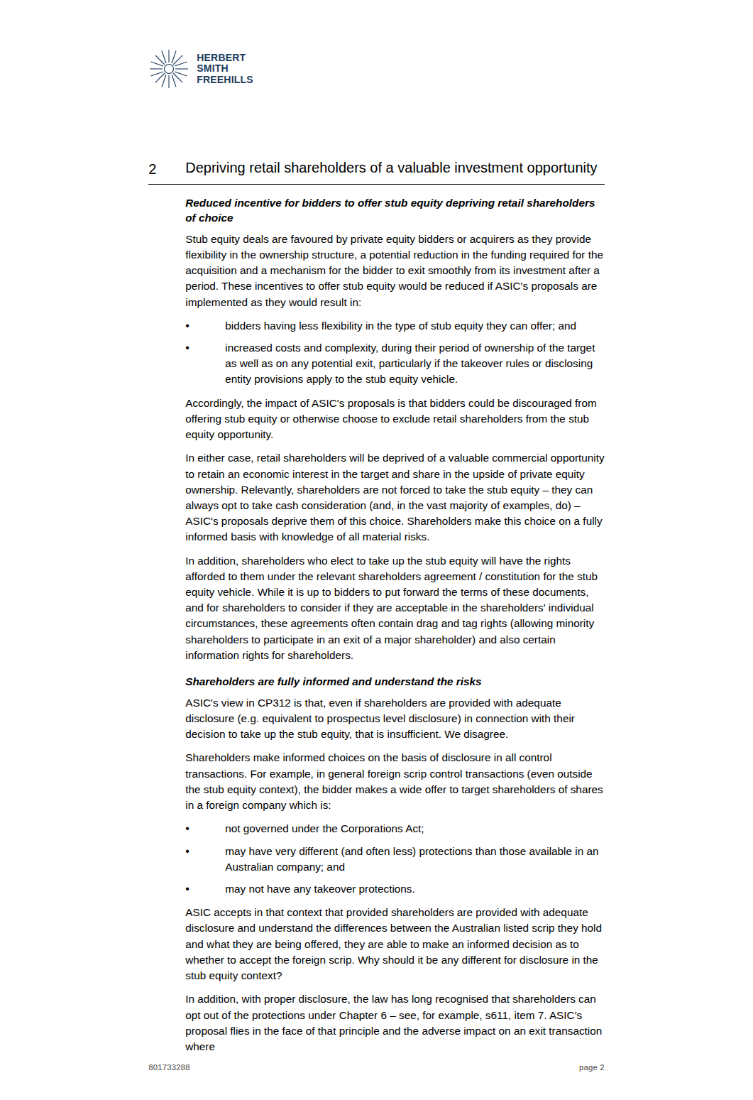Herbert
Smith
Freehills
2
Depriving retail shareholders of a valuable investment opportunity
Reduced incentive for bidders to offer stub equity depriving retail shareholders of choice
Stub equity deals are favoured by private equity bidders or acquirers as they provide flexibility in the ownership structure, a potential reduction in the funding required for the acquisition and a mechanism for the bidder to exit smoothly from its investment after a period. These incentives to offer stub equity would be reduced if ASIC's proposals are implemented as they would result in:
bidders having less flexibility in the type of stub equity they can offer; and
increased costs and complexity, during their period of ownership of the target as well as on any potential exit, particularly if the takeover rules or disclosing entity provisions apply to the stub equity vehicle.
Accordingly, the impact of ASIC's proposals is that bidders could be discouraged from offering stub equity or otherwise choose to exclude retail shareholders from the stub equity opportunity.
In either case, retail shareholders will be deprived of a valuable commercial opportunity to retain an economic interest in the target and share in the upside of private equity ownership. Relevantly, shareholders are not forced to take the stub equity – they can always opt to take cash consideration (and, in the vast majority of examples, do) – ASIC's proposals deprive them of this choice. Shareholders make this choice on a fully informed basis with knowledge of all material risks.
In addition, shareholders who elect to take up the stub equity will have the rights afforded to them under the relevant shareholders agreement / constitution for the stub equity vehicle. While it is up to bidders to put forward the terms of these documents, and for shareholders to consider if they are acceptable in the shareholders' individual circumstances, these agreements often contain drag and tag rights (allowing minority shareholders to participate in an exit of a major shareholder) and also certain information rights for shareholders.
Shareholders are fully informed and understand the risks
ASIC's view in CP312 is that, even if shareholders are provided with adequate disclosure (e.g. equivalent to prospectus level disclosure) in connection with their decision to take up the stub equity, that is insufficient. We disagree.
Shareholders make informed choices on the basis of disclosure in all control transactions. For example, in general foreign scrip control transactions (even outside the stub equity context), the bidder makes a wide offer to target shareholders of shares in a foreign company which is:
not governed under the Corporations Act;
may have very different (and often less) protections than those available in an Australian company; and
may not have any takeover protections.
ASIC accepts in that context that provided shareholders are provided with adequate disclosure and understand the differences between the Australian listed scrip they hold and what they are being offered, they are able to make an informed decision as to whether to accept the foreign scrip. Why should it be any different for disclosure in the stub equity context?
In addition, with proper disclosure, the law has long recognised that shareholders can opt out of the protections under Chapter 6 – see, for example, s611, item 7. ASIC's proposal flies in the face of that principle and the adverse impact on an exit transaction where
801733288
page 2